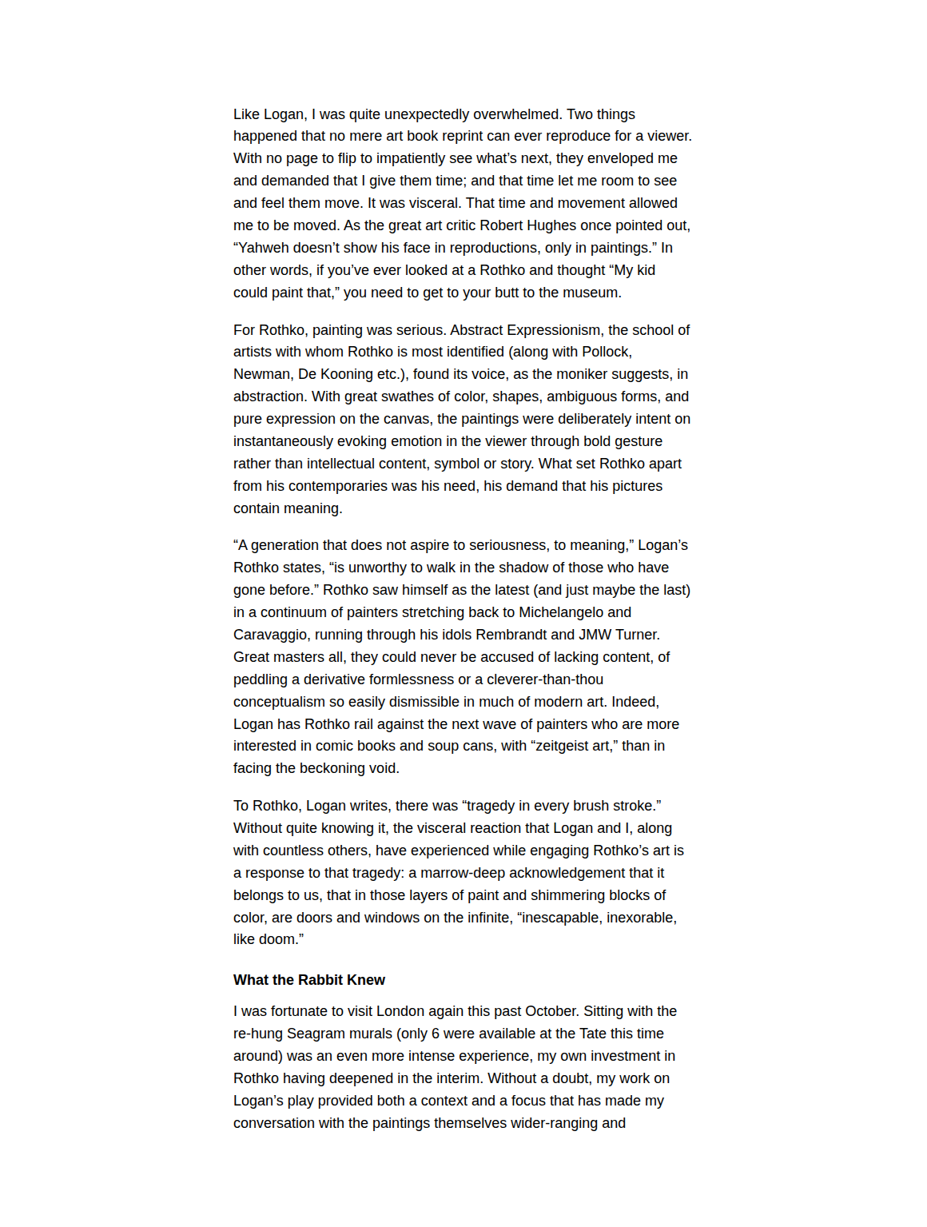Like Logan, I was quite unexpectedly overwhelmed. Two things happened that no mere art book reprint can ever reproduce for a viewer. With no page to flip to impatiently see what’s next, they enveloped me and demanded that I give them time; and that time let me room to see and feel them move. It was visceral. That time and movement allowed me to be moved. As the great art critic Robert Hughes once pointed out, “Yahweh doesn’t show his face in reproductions, only in paintings.” In other words, if you’ve ever looked at a Rothko and thought “My kid could paint that,” you need to get to your butt to the museum.
For Rothko, painting was serious. Abstract Expressionism, the school of artists with whom Rothko is most identified (along with Pollock, Newman, De Kooning etc.), found its voice, as the moniker suggests, in abstraction. With great swathes of color, shapes, ambiguous forms, and pure expression on the canvas, the paintings were deliberately intent on instantaneously evoking emotion in the viewer through bold gesture rather than intellectual content, symbol or story. What set Rothko apart from his contemporaries was his need, his demand that his pictures contain meaning.
“A generation that does not aspire to seriousness, to meaning,” Logan’s Rothko states, “is unworthy to walk in the shadow of those who have gone before.” Rothko saw himself as the latest (and just maybe the last) in a continuum of painters stretching back to Michelangelo and Caravaggio, running through his idols Rembrandt and JMW Turner. Great masters all, they could never be accused of lacking content, of peddling a derivative formlessness or a cleverer-than-thou conceptualism so easily dismissible in much of modern art. Indeed, Logan has Rothko rail against the next wave of painters who are more interested in comic books and soup cans, with “zeitgeist art,” than in facing the beckoning void.
To Rothko, Logan writes, there was “tragedy in every brush stroke.” Without quite knowing it, the visceral reaction that Logan and I, along with countless others, have experienced while engaging Rothko’s art is a response to that tragedy: a marrow-deep acknowledgement that it belongs to us, that in those layers of paint and shimmering blocks of color, are doors and windows on the infinite, “inescapable, inexorable, like doom.”
What the Rabbit Knew
I was fortunate to visit London again this past October. Sitting with the re-hung Seagram murals (only 6 were available at the Tate this time around) was an even more intense experience, my own investment in Rothko having deepened in the interim. Without a doubt, my work on Logan’s play provided both a context and a focus that has made my conversation with the paintings themselves wider-ranging and